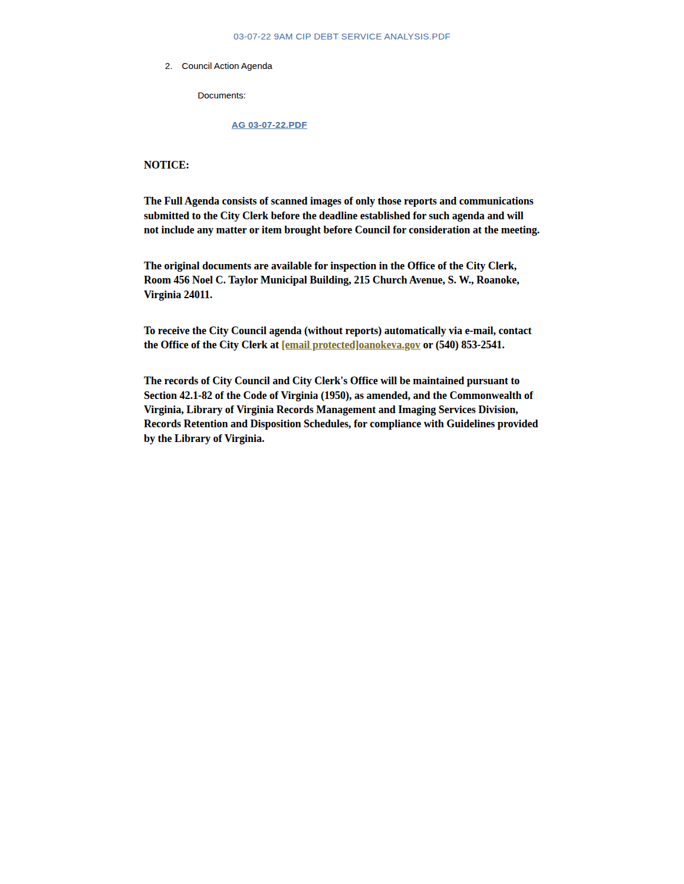03-07-22 9AM CIP DEBT SERVICE ANALYSIS.PDF
Council Action Agenda
Documents:
AG 03-07-22.PDF
NOTICE:
The Full Agenda consists of scanned images of only those reports and communications submitted to the City Clerk before the deadline established for such agenda and will not include any matter or item brought before Council for consideration at the meeting.
The original documents are available for inspection in the Office of the City Clerk, Room 456 Noel C. Taylor Municipal Building, 215 Church Avenue, S. W., Roanoke, Virginia 24011.
To receive the City Council agenda (without reports) automatically via e-mail, contact the Office of the City Clerk at [email protected]oanokeva.gov or (540) 853-2541.
The records of City Council and City Clerk's Office will be maintained pursuant to Section 42.1-82 of the Code of Virginia (1950), as amended, and the Commonwealth of Virginia, Library of Virginia Records Management and Imaging Services Division, Records Retention and Disposition Schedules, for compliance with Guidelines provided by the Library of Virginia.